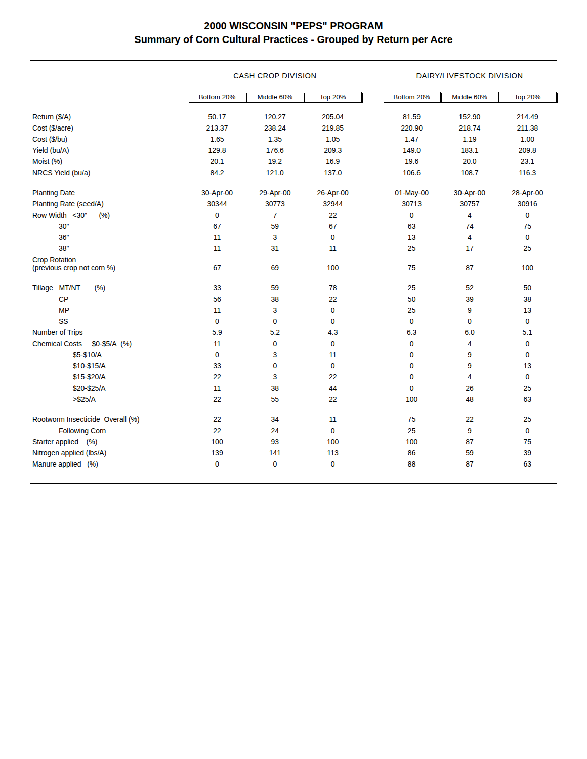2000 WISCONSIN "PEPS" PROGRAM
Summary of Corn Cultural Practices - Grouped by Return per Acre
| | CASH CROP DIVISION | | DAIRY/LIVESTOCK DIVISION |
| | Bottom 20% | Middle 60% | Top 20% | | Bottom 20% | Middle 60% | Top 20% |
| Return ($/A) | 50.17 | 120.27 | 205.04 | | 81.59 | 152.90 | 214.49 |
| Cost ($/acre) | 213.37 | 238.24 | 219.85 | | 220.90 | 218.74 | 211.38 |
| Cost ($/bu) | 1.65 | 1.35 | 1.05 | | 1.47 | 1.19 | 1.00 |
| Yield (bu/A) | 129.8 | 176.6 | 209.3 | | 149.0 | 183.1 | 209.8 |
| Moist (%) | 20.1 | 19.2 | 16.9 | | 19.6 | 20.0 | 23.1 |
| NRCS Yield (bu/a) | 84.2 | 121.0 | 137.0 | | 106.6 | 108.7 | 116.3 |
| Planting Date | 30-Apr-00 | 29-Apr-00 | 26-Apr-00 | | 01-May-00 | 30-Apr-00 | 28-Apr-00 |
| Planting Rate (seed/A) | 30344 | 30773 | 32944 | | 30713 | 30757 | 30916 |
| Row Width <30" (%) | 0 | 7 | 22 | | 0 | 4 | 0 |
| 30" | 67 | 59 | 67 | | 63 | 74 | 75 |
| 36" | 11 | 3 | 0 | | 13 | 4 | 0 |
| 38" | 11 | 31 | 11 | | 25 | 17 | 25 |
| Crop Rotation (previous crop not corn %) | 67 | 69 | 100 | | 75 | 87 | 100 |
| Tillage MT/NT (%) | 33 | 59 | 78 | | 25 | 52 | 50 |
| CP | 56 | 38 | 22 | | 50 | 39 | 38 |
| MP | 11 | 3 | 0 | | 25 | 9 | 13 |
| SS | 0 | 0 | 0 | | 0 | 0 | 0 |
| Number of Trips | 5.9 | 5.2 | 4.3 | | 6.3 | 6.0 | 5.1 |
| Chemical Costs $0-$5/A (%) | 11 | 0 | 0 | | 0 | 4 | 0 |
| $5-$10/A | 0 | 3 | 11 | | 0 | 9 | 0 |
| $10-$15/A | 33 | 0 | 0 | | 0 | 9 | 13 |
| $15-$20/A | 22 | 3 | 22 | | 0 | 4 | 0 |
| $20-$25/A | 11 | 38 | 44 | | 0 | 26 | 25 |
| >$25/A | 22 | 55 | 22 | | 100 | 48 | 63 |
| Rootworm Insecticide Overall (%) | 22 | 34 | 11 | | 75 | 22 | 25 |
| Following Corn | 22 | 24 | 0 | | 25 | 9 | 0 |
| Starter applied (%) | 100 | 93 | 100 | | 100 | 87 | 75 |
| Nitrogen applied (lbs/A) | 139 | 141 | 113 | | 86 | 59 | 39 |
| Manure applied (%) | 0 | 0 | 0 | | 88 | 87 | 63 |